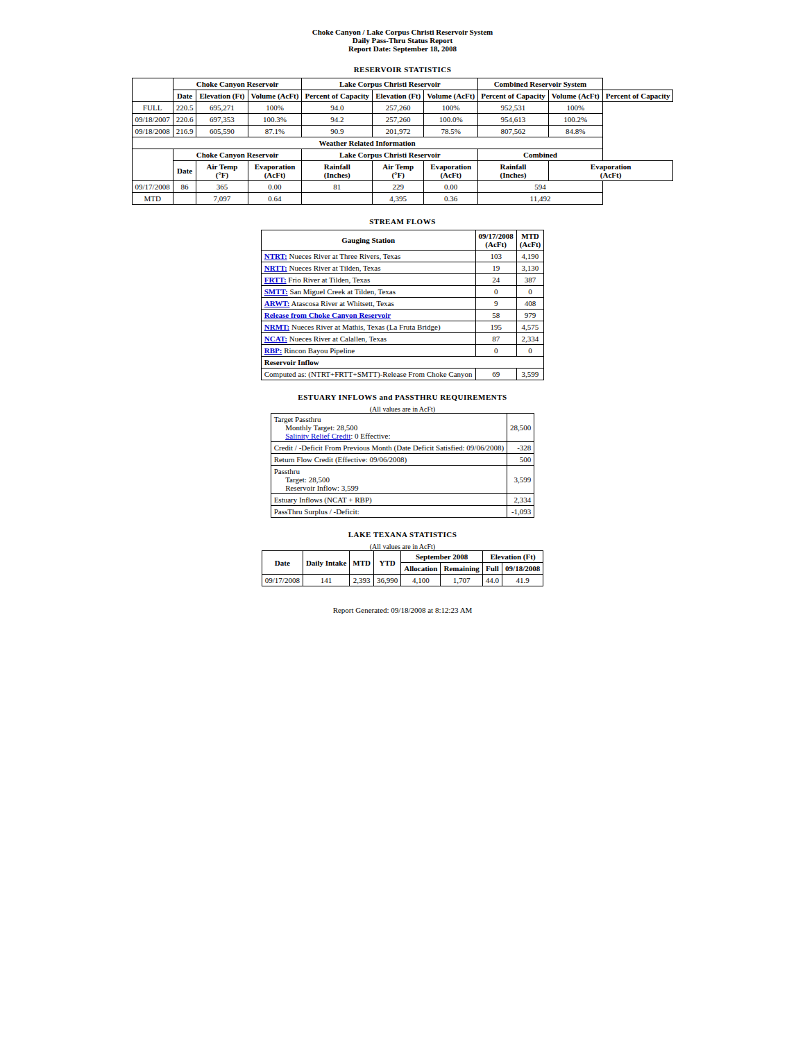Choke Canyon / Lake Corpus Christi Reservoir System
Daily Pass-Thru Status Report
Report Date: September 18, 2008
RESERVOIR STATISTICS
| | Choke Canyon Reservoir | Lake Corpus Christi Reservoir | Combined Reservoir System |
| --- | --- | --- | --- |
| Date | Elevation (Ft) | Volume (AcFt) | Percent of Capacity | Elevation (Ft) | Volume (AcFt) | Percent of Capacity | Volume (AcFt) | Percent of Capacity |
| FULL | 220.5 | 695,271 | 100% | 94.0 | 257,260 | 100% | 952,531 | 100% |
| 09/18/2007 | 220.6 | 697,353 | 100.3% | 94.2 | 257,260 | 100.0% | 954,613 | 100.2% |
| 09/18/2008 | 216.9 | 605,590 | 87.1% | 90.9 | 201,972 | 78.5% | 807,562 | 84.8% |
| Weather Related Information |
| | Choke Canyon Reservoir | Lake Corpus Christi Reservoir | Combined |
| Date | Air Temp (°F) | Evaporation (AcFt) | Rainfall (Inches) | Air Temp (°F) | Evaporation (AcFt) | Rainfall (Inches) | Evaporation (AcFt) |
| 09/17/2008 | 86 | 365 | 0.00 | 81 | 229 | 0.00 | 594 |
| MTD | | 7,097 | 0.64 | | 4,395 | 0.36 | 11,492 |
STREAM FLOWS
| Gauging Station | 09/17/2008 (AcFt) | MTD (AcFt) |
| --- | --- | --- |
| NTRT: Nueces River at Three Rivers, Texas | 103 | 4,190 |
| NRTT: Nueces River at Tilden, Texas | 19 | 3,130 |
| FRTT: Frio River at Tilden, Texas | 24 | 387 |
| SMTT: San Miguel Creek at Tilden, Texas | 0 | 0 |
| ARWT: Atascosa River at Whitsett, Texas | 9 | 408 |
| Release from Choke Canyon Reservoir | 58 | 979 |
| NRMT: Nueces River at Mathis, Texas (La Fruta Bridge) | 195 | 4,575 |
| NCAT: Nueces River at Calallen, Texas | 87 | 2,334 |
| RBP: Rincon Bayou Pipeline | 0 | 0 |
| Reservoir Inflow |
| Computed as: (NTRT+FRTT+SMTT)-Release From Choke Canyon | 69 | 3,599 |
ESTUARY INFLOWS and PASSTHRU REQUIREMENTS
(All values are in AcFt)
| Target Passthru Monthly Target: 28,500 Salinity Relief Credit : 0 Effective: | 28,500 |
| Credit / -Deficit From Previous Month (Date Deficit Satisfied: 09/06/2008) | -328 |
| Return Flow Credit (Effective: 09/06/2008) | 500 |
| Passthru Target: 28,500 Reservoir Inflow: 3,599 | 3,599 |
| Estuary Inflows (NCAT + RBP) | 2,334 |
| PassThru Surplus / -Deficit: | -1,093 |
LAKE TEXANA STATISTICS
(All values are in AcFt)
| Date | Daily Intake | MTD | YTD | September 2008 | Elevation (Ft) |
| --- | --- | --- | --- | --- | --- |
| Allocation | Remaining | Full | 09/18/2008 |
| 09/17/2008 | 141 | 2,393 | 36,990 | 4,100 | 1,707 | 44.0 | 41.9 |
Report Generated: 09/18/2008 at 8:12:23 AM